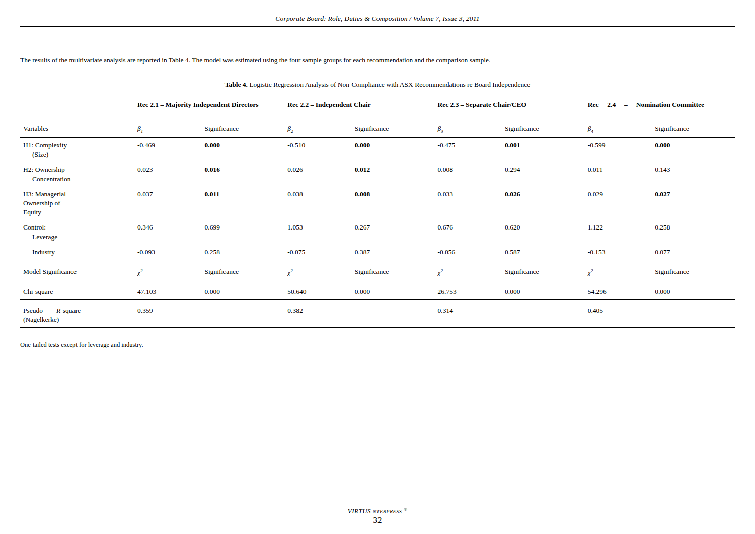Corporate Board: Role, Duties & Composition / Volume 7, Issue 3, 2011
The results of the multivariate analysis are reported in Table 4. The model was estimated using the four sample groups for each recommendation and the comparison sample.
Table 4. Logistic Regression Analysis of Non-Compliance with ASX Recommendations re Board Independence
| | Rec 2.1 – Majority Independent Directors | Rec 2.2 – Independent Chair | Rec 2.3 – Separate Chair/CEO | Rec 2.4 – Nomination Committee |
| Variables | β 1 | Significance | β 2 | Significance | β 3 | Significance | β 4 | Significance |
| H1: Complexity (Size) | -0.469 | 0.000 | -0.510 | 0.000 | -0.475 | 0.001 | -0.599 | 0.000 |
| H2: Ownership Concentration | 0.023 | 0.016 | 0.026 | 0.012 | 0.008 | 0.294 | 0.011 | 0.143 |
| H3: Managerial Ownership of Equity | 0.037 | 0.011 | 0.038 | 0.008 | 0.033 | 0.026 | 0.029 | 0.027 |
| Control: Leverage | 0.346 | 0.699 | 1.053 | 0.267 | 0.676 | 0.620 | 1.122 | 0.258 |
| Industry | -0.093 | 0.258 | -0.075 | 0.387 | -0.056 | 0.587 | -0.153 | 0.077 |
| Model Significance | χ 2 | Significance | χ 2 | Significance | χ 2 | Significance | χ 2 | Significance |
| Chi-square | 47.103 | 0.000 | 50.640 | 0.000 | 26.753 | 0.000 | 54.296 | 0.000 |
| Pseudo R -square (Nagelkerke) | 0.359 | | 0.382 | | 0.314 | | 0.405 | |
One-tailed tests except for leverage and industry.
VIRTUS NTERPRESS ®
32